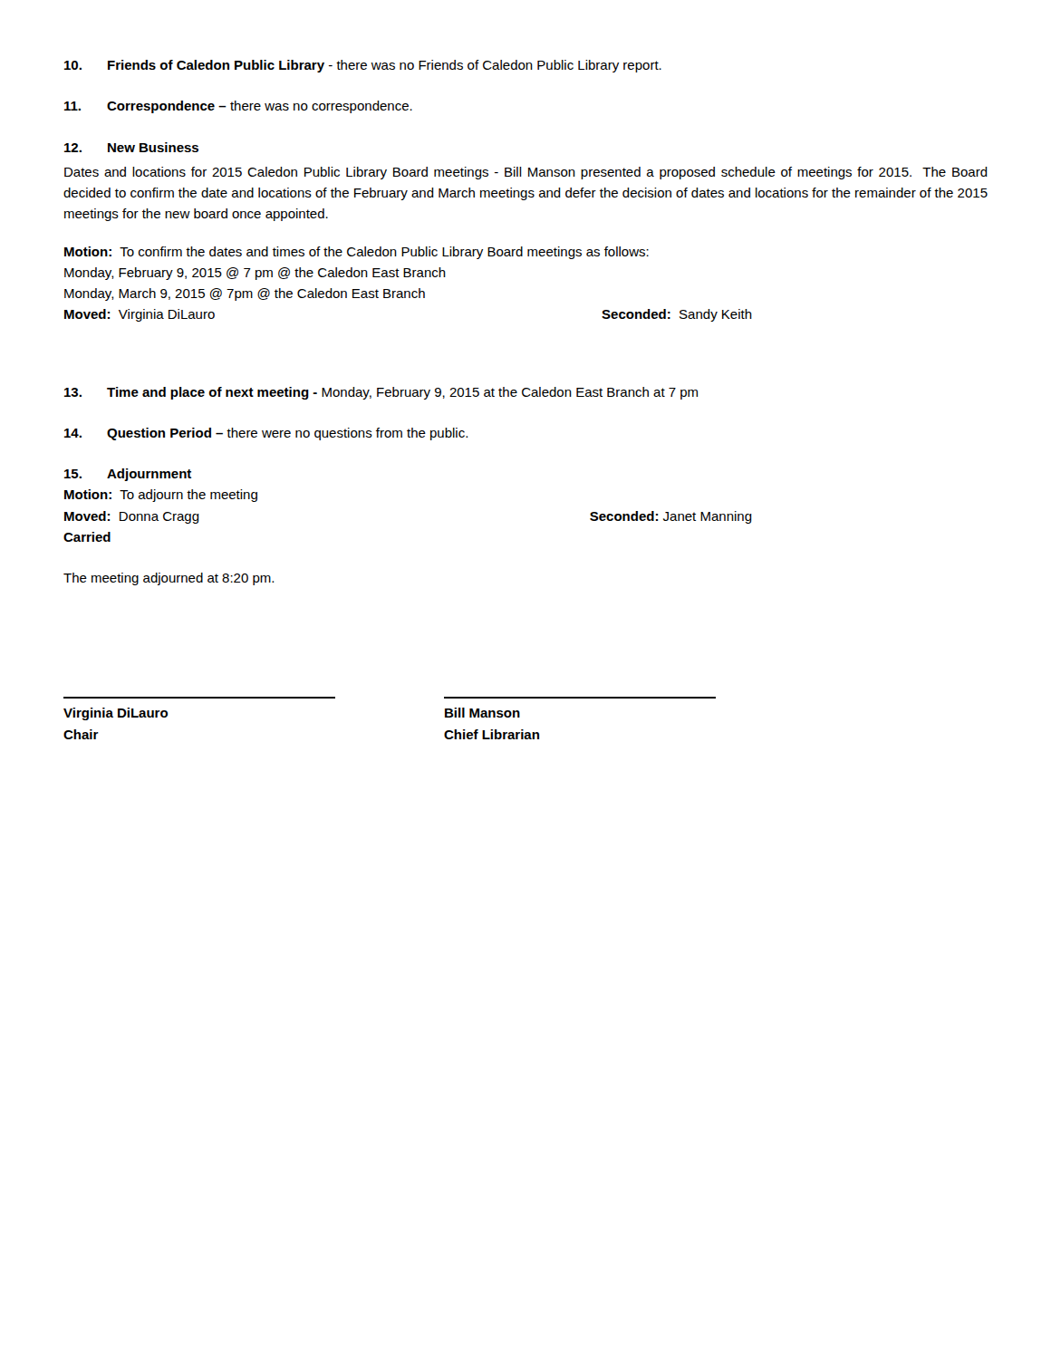10. Friends of Caledon Public Library - there was no Friends of Caledon Public Library report.
11. Correspondence – there was no correspondence.
12. New Business
Dates and locations for 2015 Caledon Public Library Board meetings - Bill Manson presented a proposed schedule of meetings for 2015. The Board decided to confirm the date and locations of the February and March meetings and defer the decision of dates and locations for the remainder of the 2015 meetings for the new board once appointed.
Motion: To confirm the dates and times of the Caledon Public Library Board meetings as follows:
Monday, February 9, 2015 @ 7 pm @ the Caledon East Branch
Monday, March 9, 2015 @ 7pm @ the Caledon East Branch
Moved: Virginia DiLauro Seconded: Sandy Keith
13. Time and place of next meeting - Monday, February 9, 2015 at the Caledon East Branch at 7 pm
14. Question Period – there were no questions from the public.
15. Adjournment
Motion: To adjourn the meeting
Moved: Donna Cragg Seconded: Janet Manning
Carried
The meeting adjourned at 8:20 pm.
Virginia DiLauro
Chair
Bill Manson
Chief Librarian